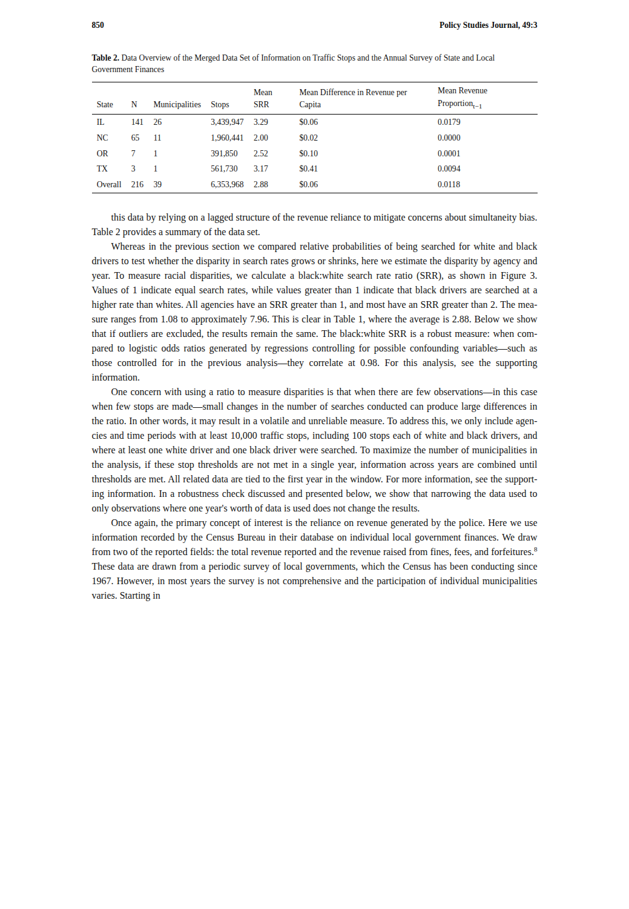850 Policy Studies Journal, 49:3
Table 2. Data Overview of the Merged Data Set of Information on Traffic Stops and the Annual Survey of State and Local Government Finances
| State | N | Municipalities | Stops | Mean SRR | Mean Difference in Revenue per Capita | Mean Revenue Proportion t−1 |
| --- | --- | --- | --- | --- | --- | --- |
| IL | 141 | 26 | 3,439,947 | 3.29 | $0.06 | 0.0179 |
| NC | 65 | 11 | 1,960,441 | 2.00 | $0.02 | 0.0000 |
| OR | 7 | 1 | 391,850 | 2.52 | $0.10 | 0.0001 |
| TX | 3 | 1 | 561,730 | 3.17 | $0.41 | 0.0094 |
| Overall | 216 | 39 | 6,353,968 | 2.88 | $0.06 | 0.0118 |
this data by relying on a lagged structure of the revenue reliance to mitigate concerns about simultaneity bias. Table 2 provides a summary of the data set.
Whereas in the previous section we compared relative probabilities of being searched for white and black drivers to test whether the disparity in search rates grows or shrinks, here we estimate the disparity by agency and year. To measure racial disparities, we calculate a black:white search rate ratio (SRR), as shown in Figure 3. Values of 1 indicate equal search rates, while values greater than 1 indicate that black drivers are searched at a higher rate than whites. All agencies have an SRR greater than 1, and most have an SRR greater than 2. The measure ranges from 1.08 to approximately 7.96. This is clear in Table 1, where the average is 2.88. Below we show that if outliers are excluded, the results remain the same. The black:white SRR is a robust measure: when compared to logistic odds ratios generated by regressions controlling for possible confounding variables—such as those controlled for in the previous analysis—they correlate at 0.98. For this analysis, see the supporting information.
One concern with using a ratio to measure disparities is that when there are few observations—in this case when few stops are made—small changes in the number of searches conducted can produce large differences in the ratio. In other words, it may result in a volatile and unreliable measure. To address this, we only include agencies and time periods with at least 10,000 traffic stops, including 100 stops each of white and black drivers, and where at least one white driver and one black driver were searched. To maximize the number of municipalities in the analysis, if these stop thresholds are not met in a single year, information across years are combined until thresholds are met. All related data are tied to the first year in the window. For more information, see the supporting information. In a robustness check discussed and presented below, we show that narrowing the data used to only observations where one year's worth of data is used does not change the results.
Once again, the primary concept of interest is the reliance on revenue generated by the police. Here we use information recorded by the Census Bureau in their database on individual local government finances. We draw from two of the reported fields: the total revenue reported and the revenue raised from fines, fees, and forfeitures.8 These data are drawn from a periodic survey of local governments, which the Census has been conducting since 1967. However, in most years the survey is not comprehensive and the participation of individual municipalities varies. Starting in